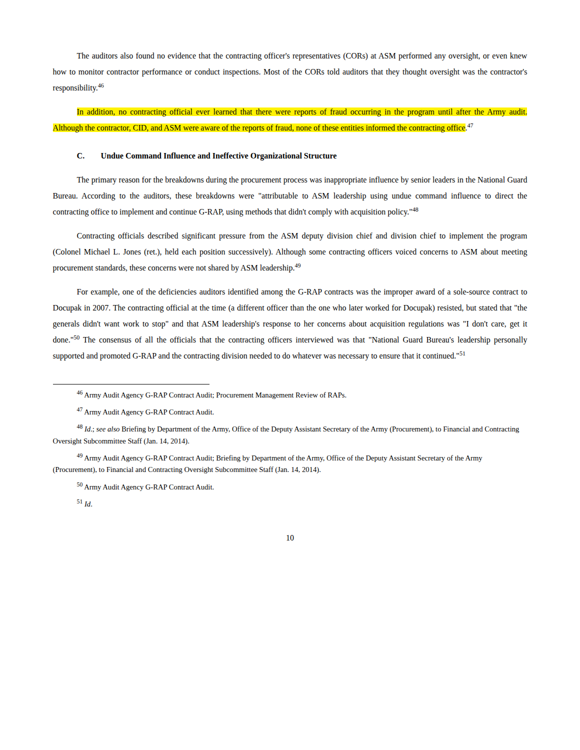The auditors also found no evidence that the contracting officer's representatives (CORs) at ASM performed any oversight, or even knew how to monitor contractor performance or conduct inspections. Most of the CORs told auditors that they thought oversight was the contractor's responsibility.46
In addition, no contracting official ever learned that there were reports of fraud occurring in the program until after the Army audit. Although the contractor, CID, and ASM were aware of the reports of fraud, none of these entities informed the contracting office.47
C. Undue Command Influence and Ineffective Organizational Structure
The primary reason for the breakdowns during the procurement process was inappropriate influence by senior leaders in the National Guard Bureau. According to the auditors, these breakdowns were "attributable to ASM leadership using undue command influence to direct the contracting office to implement and continue G-RAP, using methods that didn't comply with acquisition policy."48
Contracting officials described significant pressure from the ASM deputy division chief and division chief to implement the program (Colonel Michael L. Jones (ret.), held each position successively). Although some contracting officers voiced concerns to ASM about meeting procurement standards, these concerns were not shared by ASM leadership.49
For example, one of the deficiencies auditors identified among the G-RAP contracts was the improper award of a sole-source contract to Docupak in 2007. The contracting official at the time (a different officer than the one who later worked for Docupak) resisted, but stated that "the generals didn't want work to stop" and that ASM leadership's response to her concerns about acquisition regulations was "I don't care, get it done."50 The consensus of all the officials that the contracting officers interviewed was that "National Guard Bureau's leadership personally supported and promoted G-RAP and the contracting division needed to do whatever was necessary to ensure that it continued."51
46 Army Audit Agency G-RAP Contract Audit; Procurement Management Review of RAPs.
47 Army Audit Agency G-RAP Contract Audit.
48 Id.; see also Briefing by Department of the Army, Office of the Deputy Assistant Secretary of the Army (Procurement), to Financial and Contracting Oversight Subcommittee Staff (Jan. 14, 2014).
49 Army Audit Agency G-RAP Contract Audit; Briefing by Department of the Army, Office of the Deputy Assistant Secretary of the Army (Procurement), to Financial and Contracting Oversight Subcommittee Staff (Jan. 14, 2014).
50 Army Audit Agency G-RAP Contract Audit.
51 Id.
10